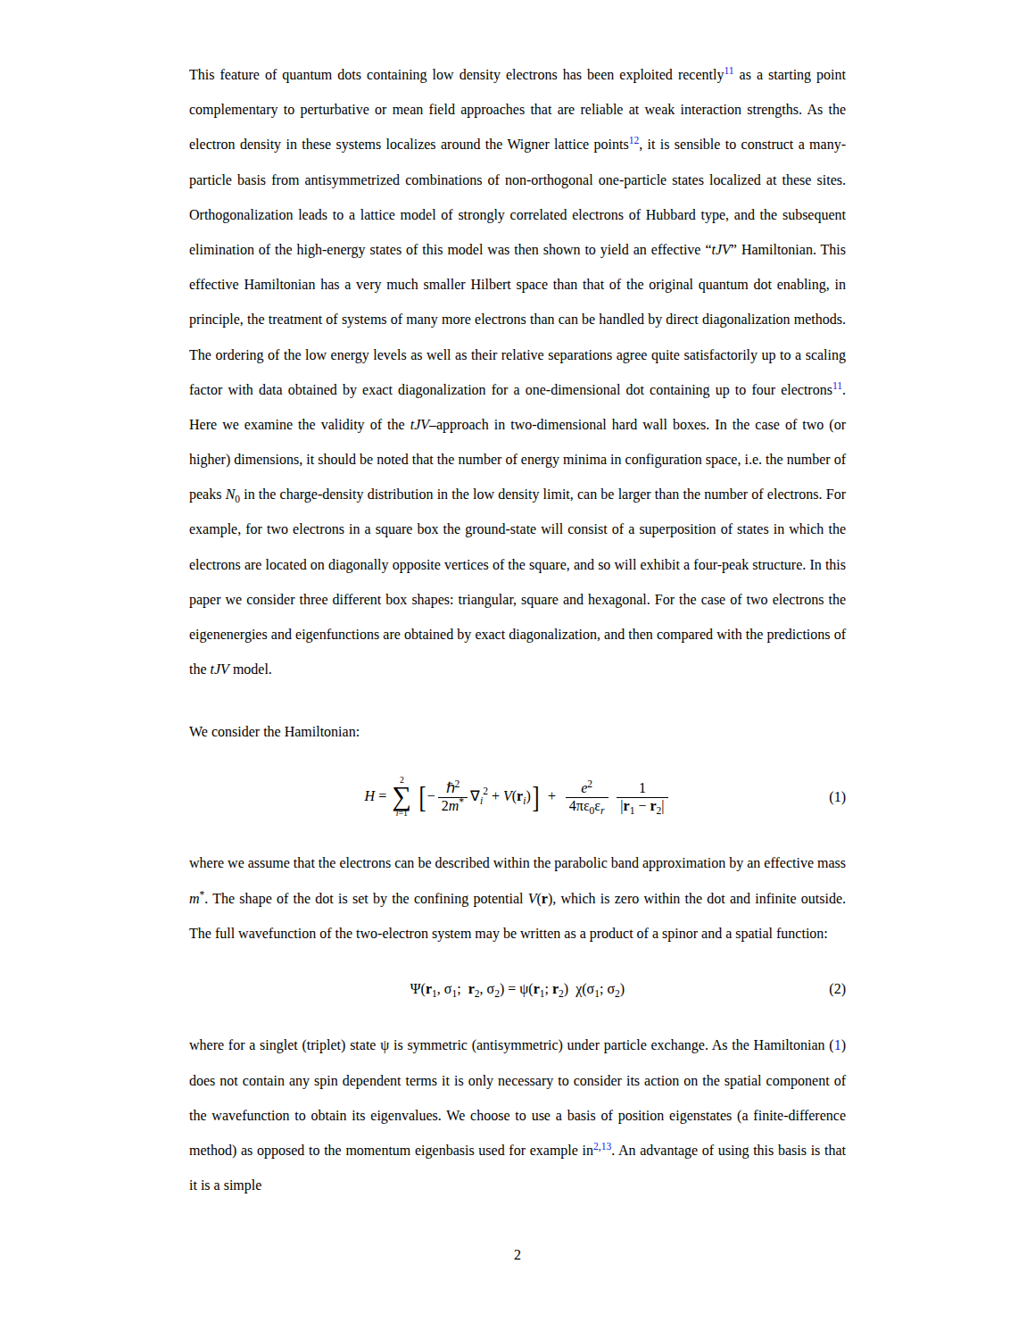This feature of quantum dots containing low density electrons has been exploited recently11 as a starting point complementary to perturbative or mean field approaches that are reliable at weak interaction strengths. As the electron density in these systems localizes around the Wigner lattice points12, it is sensible to construct a many-particle basis from antisymmetrized combinations of non-orthogonal one-particle states localized at these sites. Orthogonalization leads to a lattice model of strongly correlated electrons of Hubbard type, and the subsequent elimination of the high-energy states of this model was then shown to yield an effective “tJV” Hamiltonian. This effective Hamiltonian has a very much smaller Hilbert space than that of the original quantum dot enabling, in principle, the treatment of systems of many more electrons than can be handled by direct diagonalization methods. The ordering of the low energy levels as well as their relative separations agree quite satisfactorily up to a scaling factor with data obtained by exact diagonalization for a one-dimensional dot containing up to four electrons11. Here we examine the validity of the tJV–approach in two-dimensional hard wall boxes. In the case of two (or higher) dimensions, it should be noted that the number of energy minima in configuration space, i.e. the number of peaks N0 in the charge-density distribution in the low density limit, can be larger than the number of electrons. For example, for two electrons in a square box the ground-state will consist of a superposition of states in which the electrons are located on diagonally opposite vertices of the square, and so will exhibit a four-peak structure. In this paper we consider three different box shapes: triangular, square and hexagonal. For the case of two electrons the eigenenergies and eigenfunctions are obtained by exact diagonalization, and then compared with the predictions of the tJV model.
We consider the Hamiltonian:
H = 2∑i=1 [−ℏ22m*∇i2 + V(ri)] + e24πε0εr 1|r1 − r2| (1)
where we assume that the electrons can be described within the parabolic band approximation by an effective mass m*. The shape of the dot is set by the confining potential V(r), which is zero within the dot and infinite outside. The full wavefunction of the two-electron system may be written as a product of a spinor and a spatial function:
Ψ(r1, σ1; r2, σ2) = ψ(r1; r2) χ(σ1; σ2) (2)
where for a singlet (triplet) state ψ is symmetric (antisymmetric) under particle exchange. As the Hamiltonian (1) does not contain any spin dependent terms it is only necessary to consider its action on the spatial component of the wavefunction to obtain its eigenvalues. We choose to use a basis of position eigenstates (a finite-difference method) as opposed to the momentum eigenbasis used for example in2,13. An advantage of using this basis is that it is a simple
2